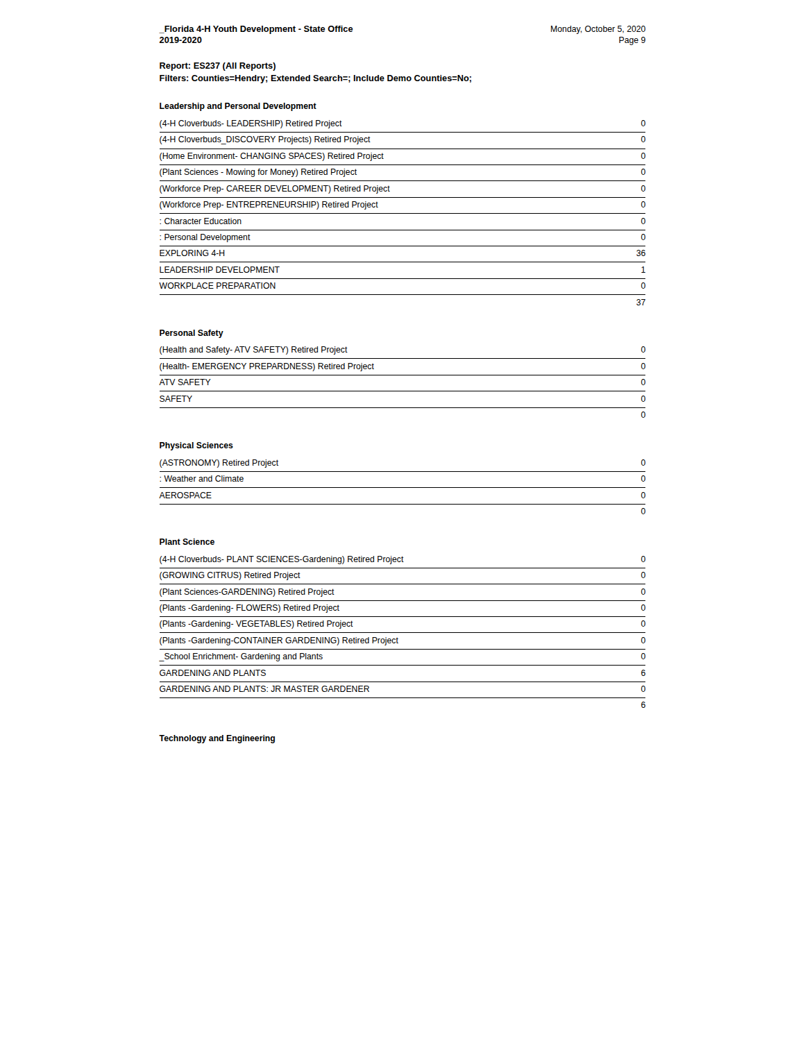Monday, October 5, 2020
Page 9
_Florida 4-H Youth Development - State Office
2019-2020
Report: ES237 (All Reports)
Filters: Counties=Hendry; Extended Search=; Include Demo Counties=No;
Leadership and Personal Development
| (4-H Cloverbuds- LEADERSHIP) Retired Project | 0 |
| (4-H Cloverbuds_DISCOVERY Projects) Retired Project | 0 |
| (Home Environment- CHANGING SPACES) Retired Project | 0 |
| (Plant Sciences - Mowing for Money) Retired Project | 0 |
| (Workforce Prep- CAREER DEVELOPMENT) Retired Project | 0 |
| (Workforce Prep- ENTREPRENEURSHIP) Retired Project | 0 |
| : Character Education | 0 |
| : Personal Development | 0 |
| EXPLORING 4-H | 36 |
| LEADERSHIP DEVELOPMENT | 1 |
| WORKPLACE PREPARATION | 0 |
| | 37 |
Personal Safety
| (Health and Safety- ATV SAFETY) Retired Project | 0 |
| (Health- EMERGENCY PREPARDNESS) Retired Project | 0 |
| ATV SAFETY | 0 |
| SAFETY | 0 |
| | 0 |
Physical Sciences
| (ASTRONOMY) Retired Project | 0 |
| : Weather and Climate | 0 |
| AEROSPACE | 0 |
| | 0 |
Plant Science
| (4-H Cloverbuds- PLANT SCIENCES-Gardening) Retired Project | 0 |
| (GROWING CITRUS) Retired Project | 0 |
| (Plant Sciences-GARDENING) Retired Project | 0 |
| (Plants -Gardening- FLOWERS) Retired Project | 0 |
| (Plants -Gardening- VEGETABLES) Retired Project | 0 |
| (Plants -Gardening-CONTAINER GARDENING) Retired Project | 0 |
| _School Enrichment- Gardening and Plants | 0 |
| GARDENING AND PLANTS | 6 |
| GARDENING AND PLANTS: JR MASTER GARDENER | 0 |
| | 6 |
Technology and Engineering